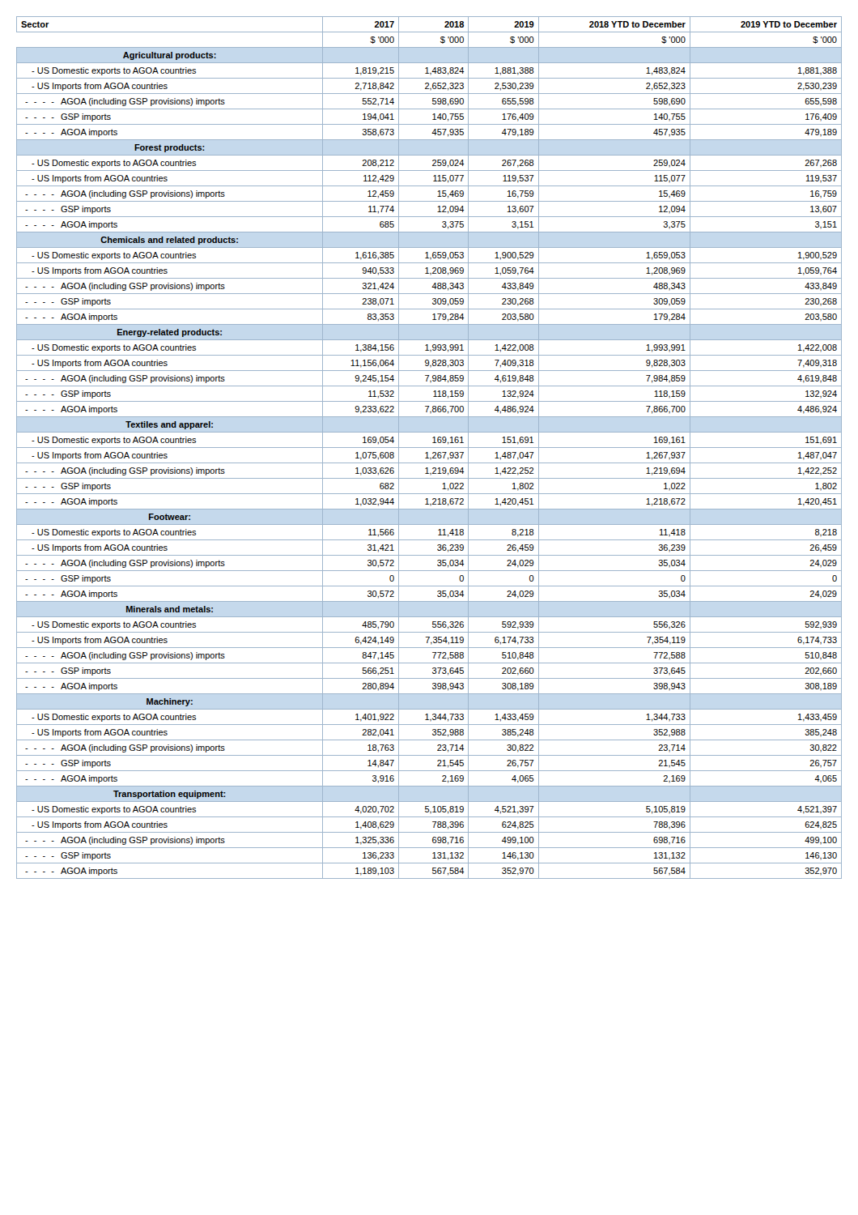| Sector | 2017 | 2018 | 2019 | 2018 YTD to December | 2019 YTD to December |
| --- | --- | --- | --- | --- | --- |
| | $ '000 | $ '000 | $ '000 | $ '000 | $ '000 |
| Agricultural products: | | | | | |
| - US Domestic exports to AGOA countries | 1,819,215 | 1,483,824 | 1,881,388 | 1,483,824 | 1,881,388 |
| - US Imports from AGOA countries | 2,718,842 | 2,652,323 | 2,530,239 | 2,652,323 | 2,530,239 |
| - - - - AGOA (including GSP provisions) imports | 552,714 | 598,690 | 655,598 | 598,690 | 655,598 |
| - - - - GSP imports | 194,041 | 140,755 | 176,409 | 140,755 | 176,409 |
| - - - - AGOA imports | 358,673 | 457,935 | 479,189 | 457,935 | 479,189 |
| Forest products: | | | | | |
| - US Domestic exports to AGOA countries | 208,212 | 259,024 | 267,268 | 259,024 | 267,268 |
| - US Imports from AGOA countries | 112,429 | 115,077 | 119,537 | 115,077 | 119,537 |
| - - - - AGOA (including GSP provisions) imports | 12,459 | 15,469 | 16,759 | 15,469 | 16,759 |
| - - - - GSP imports | 11,774 | 12,094 | 13,607 | 12,094 | 13,607 |
| - - - - AGOA imports | 685 | 3,375 | 3,151 | 3,375 | 3,151 |
| Chemicals and related products: | | | | | |
| - US Domestic exports to AGOA countries | 1,616,385 | 1,659,053 | 1,900,529 | 1,659,053 | 1,900,529 |
| - US Imports from AGOA countries | 940,533 | 1,208,969 | 1,059,764 | 1,208,969 | 1,059,764 |
| - - - - AGOA (including GSP provisions) imports | 321,424 | 488,343 | 433,849 | 488,343 | 433,849 |
| - - - - GSP imports | 238,071 | 309,059 | 230,268 | 309,059 | 230,268 |
| - - - - AGOA imports | 83,353 | 179,284 | 203,580 | 179,284 | 203,580 |
| Energy-related products: | | | | | |
| - US Domestic exports to AGOA countries | 1,384,156 | 1,993,991 | 1,422,008 | 1,993,991 | 1,422,008 |
| - US Imports from AGOA countries | 11,156,064 | 9,828,303 | 7,409,318 | 9,828,303 | 7,409,318 |
| - - - - AGOA (including GSP provisions) imports | 9,245,154 | 7,984,859 | 4,619,848 | 7,984,859 | 4,619,848 |
| - - - - GSP imports | 11,532 | 118,159 | 132,924 | 118,159 | 132,924 |
| - - - - AGOA imports | 9,233,622 | 7,866,700 | 4,486,924 | 7,866,700 | 4,486,924 |
| Textiles and apparel: | | | | | |
| - US Domestic exports to AGOA countries | 169,054 | 169,161 | 151,691 | 169,161 | 151,691 |
| - US Imports from AGOA countries | 1,075,608 | 1,267,937 | 1,487,047 | 1,267,937 | 1,487,047 |
| - - - - AGOA (including GSP provisions) imports | 1,033,626 | 1,219,694 | 1,422,252 | 1,219,694 | 1,422,252 |
| - - - - GSP imports | 682 | 1,022 | 1,802 | 1,022 | 1,802 |
| - - - - AGOA imports | 1,032,944 | 1,218,672 | 1,420,451 | 1,218,672 | 1,420,451 |
| Footwear: | | | | | |
| - US Domestic exports to AGOA countries | 11,566 | 11,418 | 8,218 | 11,418 | 8,218 |
| - US Imports from AGOA countries | 31,421 | 36,239 | 26,459 | 36,239 | 26,459 |
| - - - - AGOA (including GSP provisions) imports | 30,572 | 35,034 | 24,029 | 35,034 | 24,029 |
| - - - - GSP imports | 0 | 0 | 0 | 0 | 0 |
| - - - - AGOA imports | 30,572 | 35,034 | 24,029 | 35,034 | 24,029 |
| Minerals and metals: | | | | | |
| - US Domestic exports to AGOA countries | 485,790 | 556,326 | 592,939 | 556,326 | 592,939 |
| - US Imports from AGOA countries | 6,424,149 | 7,354,119 | 6,174,733 | 7,354,119 | 6,174,733 |
| - - - - AGOA (including GSP provisions) imports | 847,145 | 772,588 | 510,848 | 772,588 | 510,848 |
| - - - - GSP imports | 566,251 | 373,645 | 202,660 | 373,645 | 202,660 |
| - - - - AGOA imports | 280,894 | 398,943 | 308,189 | 398,943 | 308,189 |
| Machinery: | | | | | |
| - US Domestic exports to AGOA countries | 1,401,922 | 1,344,733 | 1,433,459 | 1,344,733 | 1,433,459 |
| - US Imports from AGOA countries | 282,041 | 352,988 | 385,248 | 352,988 | 385,248 |
| - - - - AGOA (including GSP provisions) imports | 18,763 | 23,714 | 30,822 | 23,714 | 30,822 |
| - - - - GSP imports | 14,847 | 21,545 | 26,757 | 21,545 | 26,757 |
| - - - - AGOA imports | 3,916 | 2,169 | 4,065 | 2,169 | 4,065 |
| Transportation equipment: | | | | | |
| - US Domestic exports to AGOA countries | 4,020,702 | 5,105,819 | 4,521,397 | 5,105,819 | 4,521,397 |
| - US Imports from AGOA countries | 1,408,629 | 788,396 | 624,825 | 788,396 | 624,825 |
| - - - - AGOA (including GSP provisions) imports | 1,325,336 | 698,716 | 499,100 | 698,716 | 499,100 |
| - - - - GSP imports | 136,233 | 131,132 | 146,130 | 131,132 | 146,130 |
| - - - - AGOA imports | 1,189,103 | 567,584 | 352,970 | 567,584 | 352,970 |